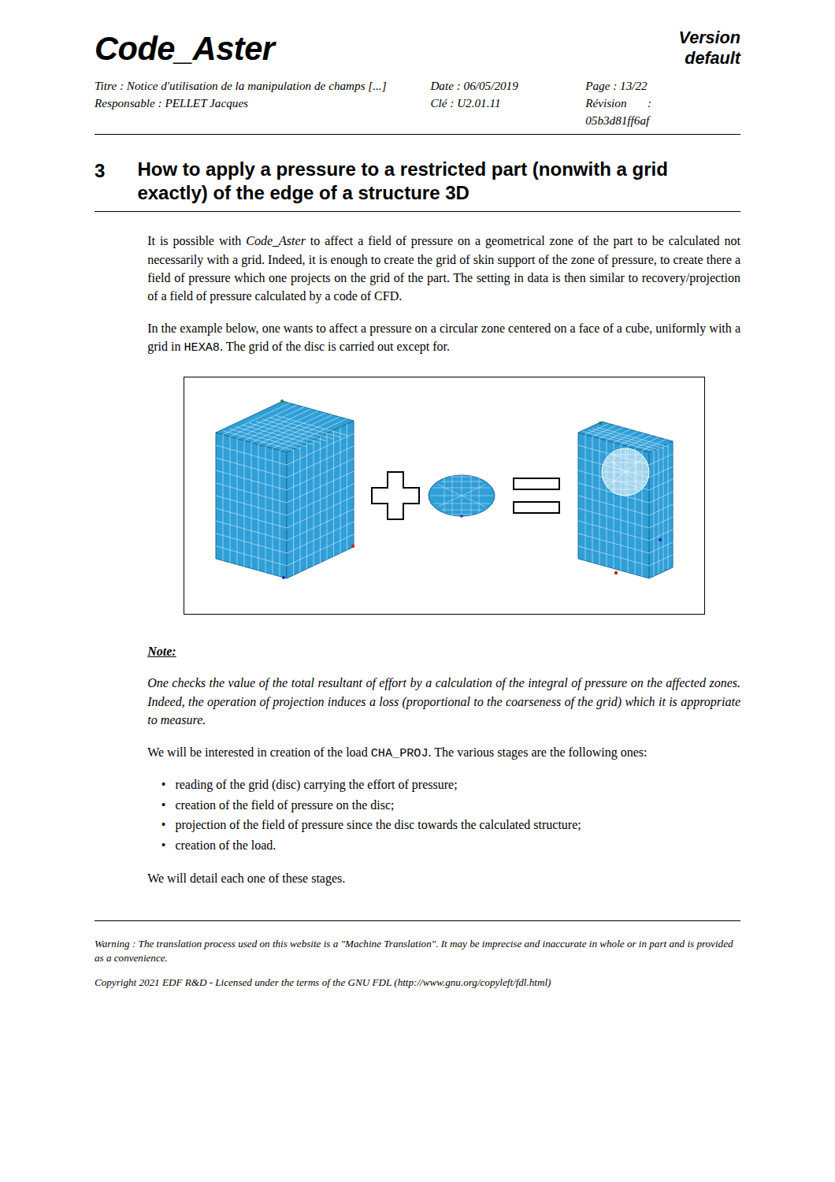Version
default
Code_Aster
| Titre : Notice d'utilisation de la manipulation de champs [...] | Date : 06/05/2019 | Page : 13/22 |
| Responsable : PELLET Jacques | Clé : U2.01.11 | Révision : 05b3d81ff6af |
3
How to apply a pressure to a restricted part (nonwith a grid exactly) of the edge of a structure 3D
It is possible with Code_Aster to affect a field of pressure on a geometrical zone of the part to be calculated not necessarily with a grid. Indeed, it is enough to create the grid of skin support of the zone of pressure, to create there a field of pressure which one projects on the grid of the part. The setting in data is then similar to recovery/projection of a field of pressure calculated by a code of CFD.
In the example below, one wants to affect a pressure on a circular zone centered on a face of a cube, uniformly with a grid in HEXA8. The grid of the disc is carried out except for.
Note:
One checks the value of the total resultant of effort by a calculation of the integral of pressure on the affected zones. Indeed, the operation of projection induces a loss (proportional to the coarseness of the grid) which it is appropriate to measure.
We will be interested in creation of the load CHA_PROJ. The various stages are the following ones:
reading of the grid (disc) carrying the effort of pressure;
creation of the field of pressure on the disc;
projection of the field of pressure since the disc towards the calculated structure;
creation of the load.
We will detail each one of these stages.
Warning : The translation process used on this website is a "Machine Translation". It may be imprecise and inaccurate in whole or in part and is provided as a convenience.
Copyright 2021 EDF R&D - Licensed under the terms of the GNU FDL (http://www.gnu.org/copyleft/fdl.html)